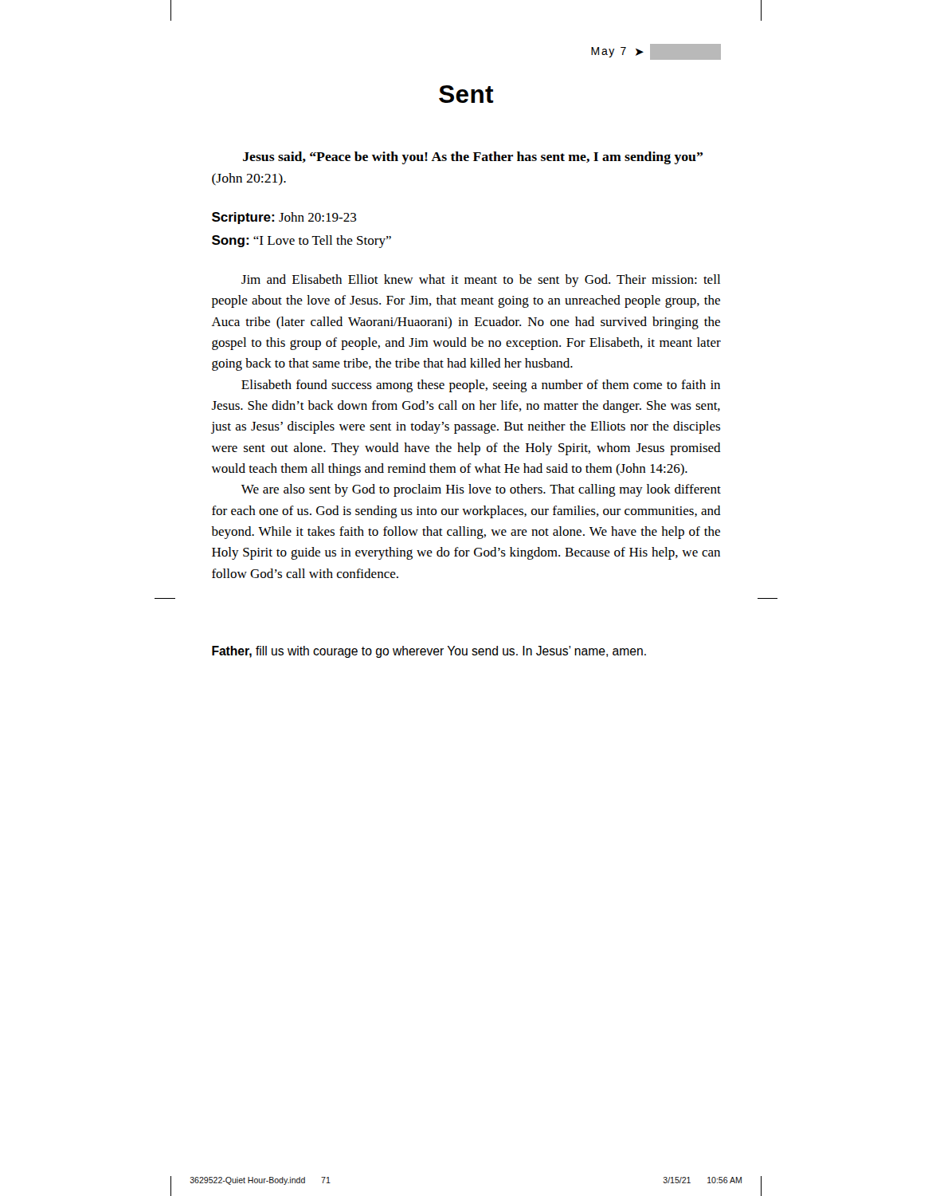May 7 ➤
Sent
Jesus said, “Peace be with you! As the Father has sent me, I am sending you” (John 20:21).
Scripture: John 20:19-23
Song: “I Love to Tell the Story”
Jim and Elisabeth Elliot knew what it meant to be sent by God. Their mission: tell people about the love of Jesus. For Jim, that meant going to an unreached people group, the Auca tribe (later called Waorani/Huaorani) in Ecuador. No one had survived bringing the gospel to this group of people, and Jim would be no exception. For Elisabeth, it meant later going back to that same tribe, the tribe that had killed her husband.
Elisabeth found success among these people, seeing a number of them come to faith in Jesus. She didn’t back down from God’s call on her life, no matter the danger. She was sent, just as Jesus’ disciples were sent in today’s passage. But neither the Elliots nor the disciples were sent out alone. They would have the help of the Holy Spirit, whom Jesus promised would teach them all things and remind them of what He had said to them (John 14:26).
We are also sent by God to proclaim His love to others. That calling may look different for each one of us. God is sending us into our workplaces, our families, our communities, and beyond. While it takes faith to follow that calling, we are not alone. We have the help of the Holy Spirit to guide us in everything we do for God’s kingdom. Because of His help, we can follow God’s call with confidence.
Father, fill us with courage to go wherever You send us. In Jesus’ name, amen.
3629522-Quiet Hour-Body.indd 71
3/15/21 10:56 AM